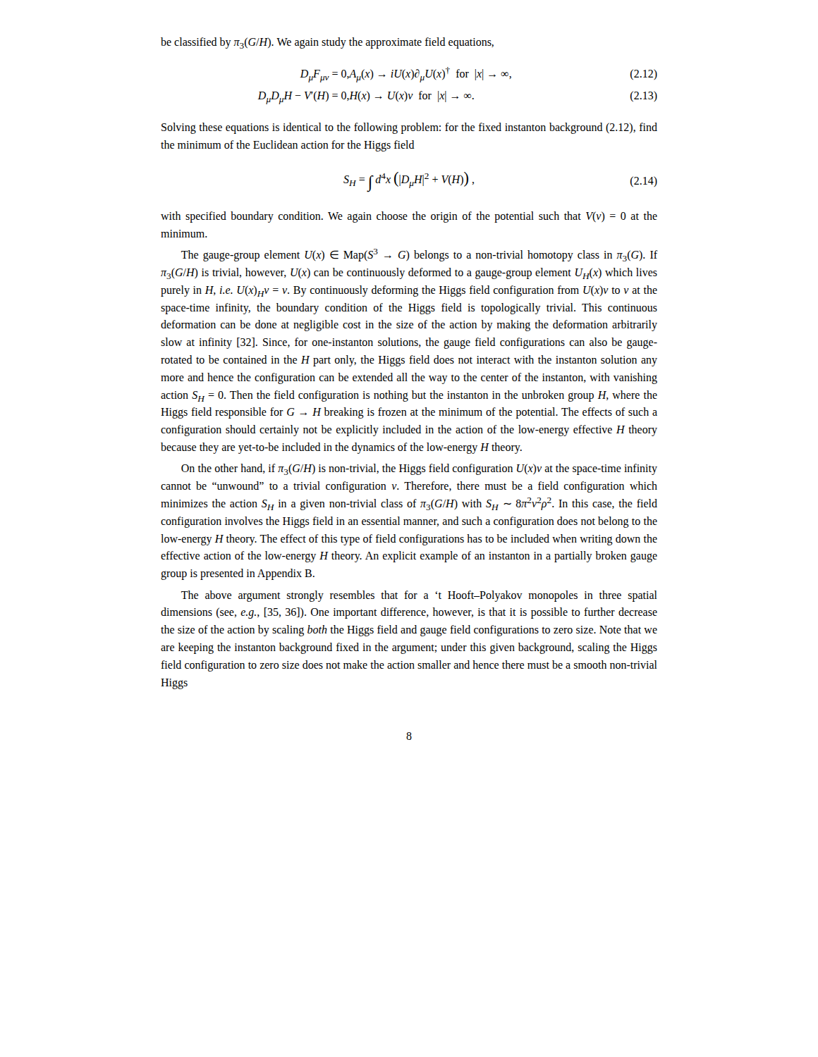be classified by π3(G/H). We again study the approximate field equations,
| D μ F μν = 0, | A μ ( x ) → iU ( x )∂ μ U ( x ) † for / x / → ∞, | (2.12) |
| D μ D μ H − V ′( H ) = 0, | H ( x ) → U ( x ) v for / x / → ∞. | (2.13) |
Solving these equations is identical to the following problem: for the fixed instanton background (2.12), find the minimum of the Euclidean action for the Higgs field
SH = ∫ d4x (|DμH|2 + V(H)) , (2.14)
with specified boundary condition. We again choose the origin of the potential such that V(v) = 0 at the minimum.
The gauge-group element U(x) ∈ Map(S3 → G) belongs to a non-trivial homotopy class in π3(G). If π3(G/H) is trivial, however, U(x) can be continuously deformed to a gauge-group element UH(x) which lives purely in H, i.e. U(x)Hv = v. By continuously deforming the Higgs field configuration from U(x)v to v at the space-time infinity, the boundary condition of the Higgs field is topologically trivial. This continuous deformation can be done at negligible cost in the size of the action by making the deformation arbitrarily slow at infinity [32]. Since, for one-instanton solutions, the gauge field configurations can also be gauge-rotated to be contained in the H part only, the Higgs field does not interact with the instanton solution any more and hence the configuration can be extended all the way to the center of the instanton, with vanishing action SH = 0. Then the field configuration is nothing but the instanton in the unbroken group H, where the Higgs field responsible for G → H breaking is frozen at the minimum of the potential. The effects of such a configuration should certainly not be explicitly included in the action of the low-energy effective H theory because they are yet-to-be included in the dynamics of the low-energy H theory.
On the other hand, if π3(G/H) is non-trivial, the Higgs field configuration U(x)v at the space-time infinity cannot be “unwound” to a trivial configuration v. Therefore, there must be a field configuration which minimizes the action SH in a given non-trivial class of π3(G/H) with SH ∼ 8π2v2ρ2. In this case, the field configuration involves the Higgs field in an essential manner, and such a configuration does not belong to the low-energy H theory. The effect of this type of field configurations has to be included when writing down the effective action of the low-energy H theory. An explicit example of an instanton in a partially broken gauge group is presented in Appendix B.
The above argument strongly resembles that for a ‘t Hooft–Polyakov monopoles in three spatial dimensions (see, e.g., [35, 36]). One important difference, however, is that it is possible to further decrease the size of the action by scaling both the Higgs field and gauge field configurations to zero size. Note that we are keeping the instanton background fixed in the argument; under this given background, scaling the Higgs field configuration to zero size does not make the action smaller and hence there must be a smooth non-trivial Higgs
8